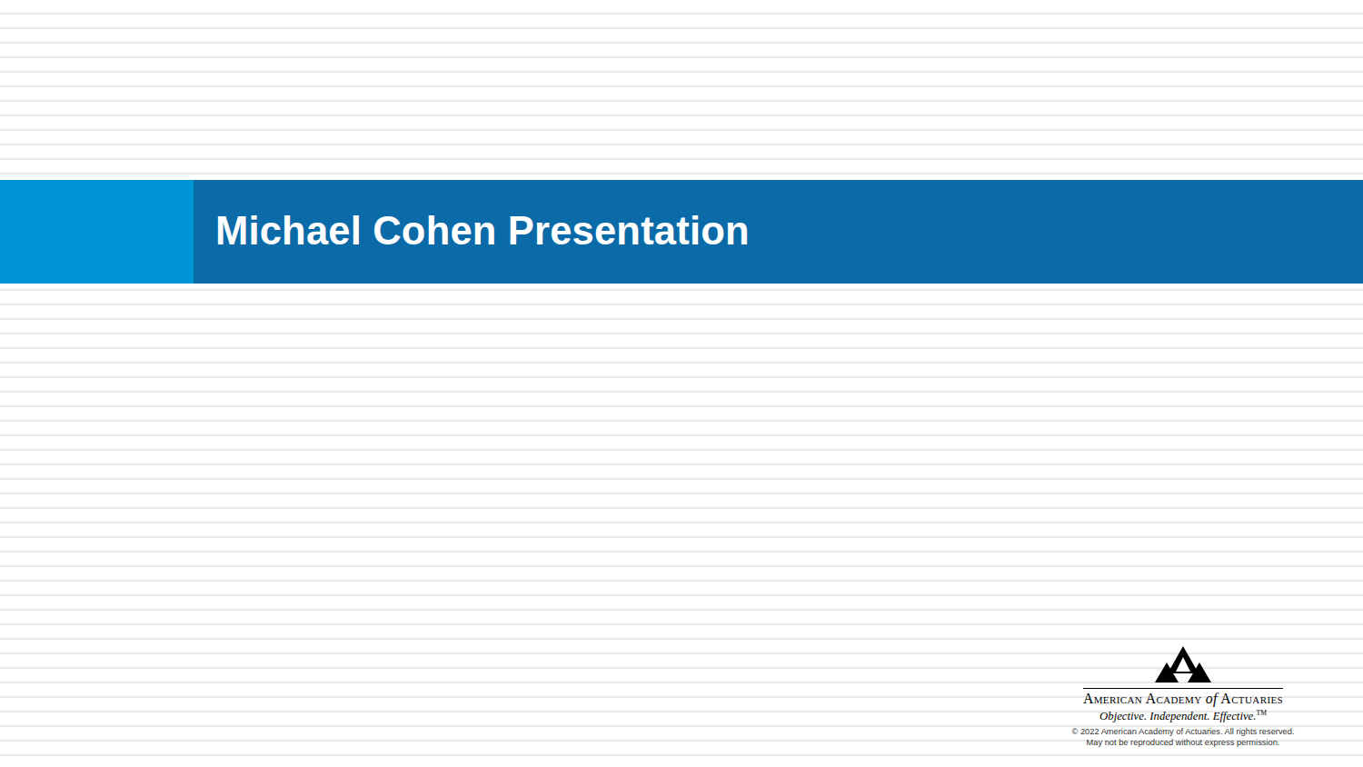Michael Cohen Presentation
American Academy of Actuaries
Objective. Independent. Effective.TM
© 2022 American Academy of Actuaries. All rights reserved.
May not be reproduced without express permission.